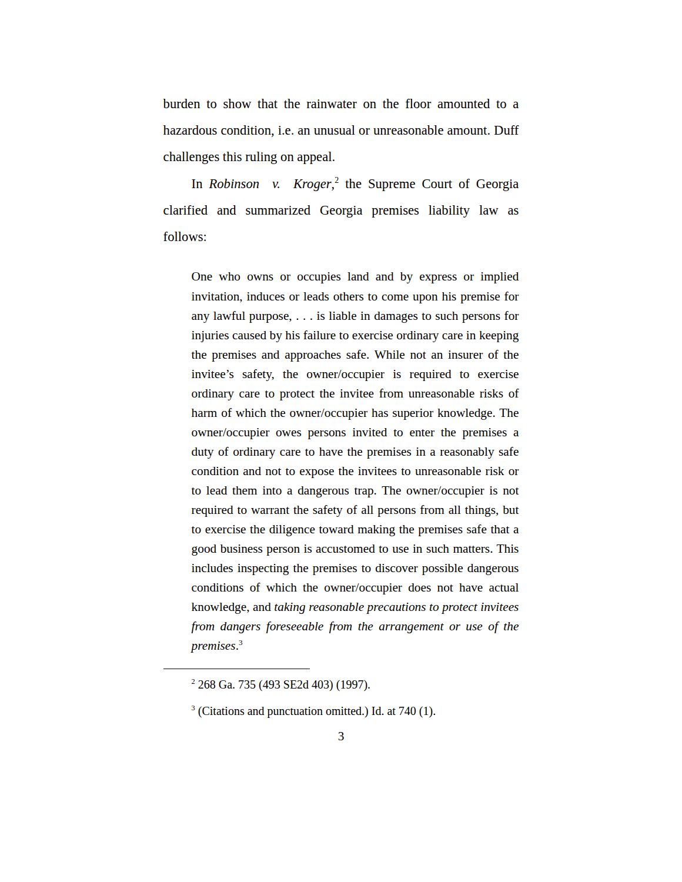burden to show that the rainwater on the floor amounted to a hazardous condition, i.e. an unusual or unreasonable amount. Duff challenges this ruling on appeal.
In Robinson v. Kroger,2 the Supreme Court of Georgia clarified and summarized Georgia premises liability law as follows:
One who owns or occupies land and by express or implied invitation, induces or leads others to come upon his premise for any lawful purpose, . . . is liable in damages to such persons for injuries caused by his failure to exercise ordinary care in keeping the premises and approaches safe. While not an insurer of the invitee’s safety, the owner/occupier is required to exercise ordinary care to protect the invitee from unreasonable risks of harm of which the owner/occupier has superior knowledge. The owner/occupier owes persons invited to enter the premises a duty of ordinary care to have the premises in a reasonably safe condition and not to expose the invitees to unreasonable risk or to lead them into a dangerous trap. The owner/occupier is not required to warrant the safety of all persons from all things, but to exercise the diligence toward making the premises safe that a good business person is accustomed to use in such matters. This includes inspecting the premises to discover possible dangerous conditions of which the owner/occupier does not have actual knowledge, and taking reasonable precautions to protect invitees from dangers foreseeable from the arrangement or use of the premises.3
2 268 Ga. 735 (493 SE2d 403) (1997).
3 (Citations and punctuation omitted.) Id. at 740 (1).
3